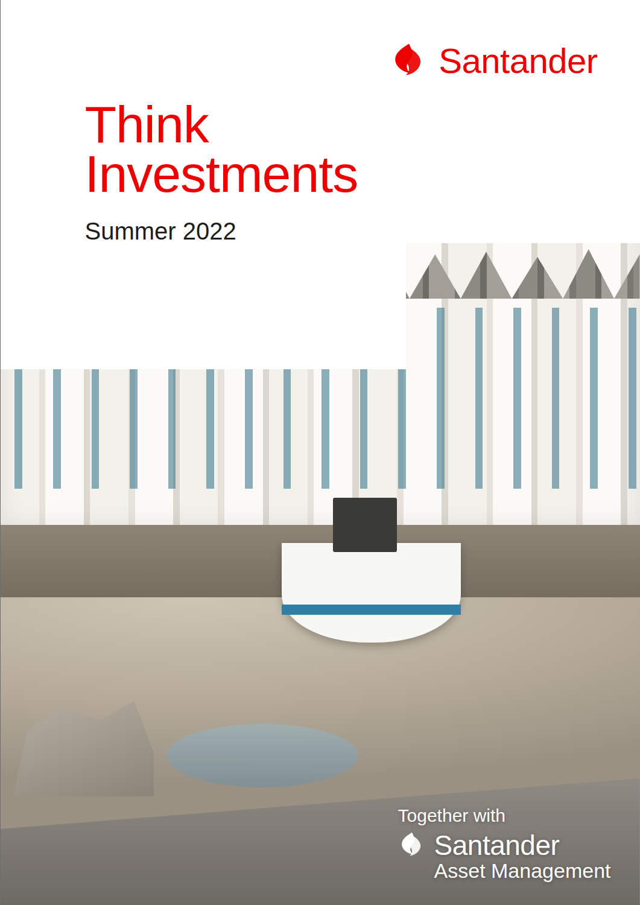Santander
Think
Investments
Summer 2022
Together with
Santander
Asset Management